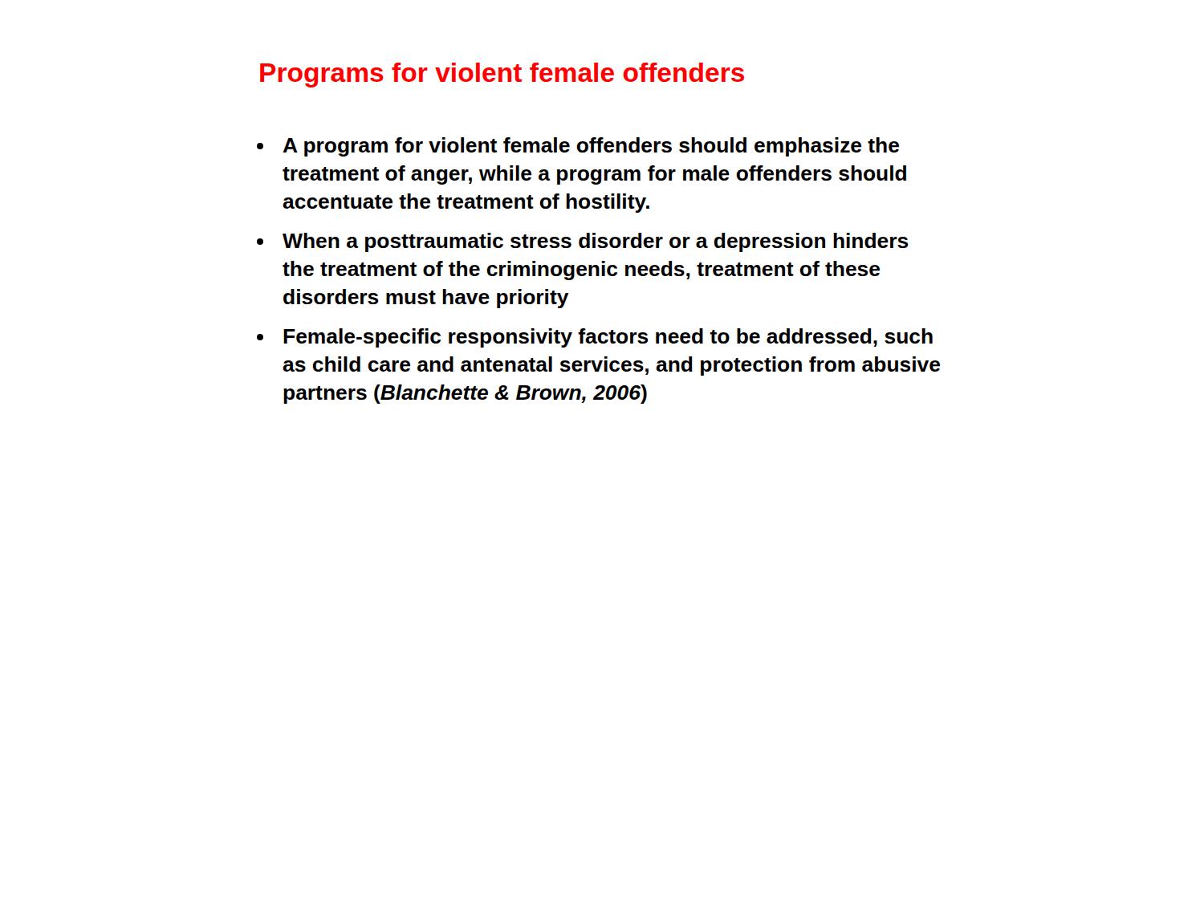Programs for violent female offenders
A program for violent female offenders should emphasize the treatment of anger, while a program for male offenders should accentuate the treatment of hostility.
When a posttraumatic stress disorder or a depression hinders the treatment of the criminogenic needs, treatment of these disorders must have priority
Female-specific responsivity factors need to be addressed, such as child care and antenatal services, and protection from abusive partners (Blanchette & Brown, 2006)